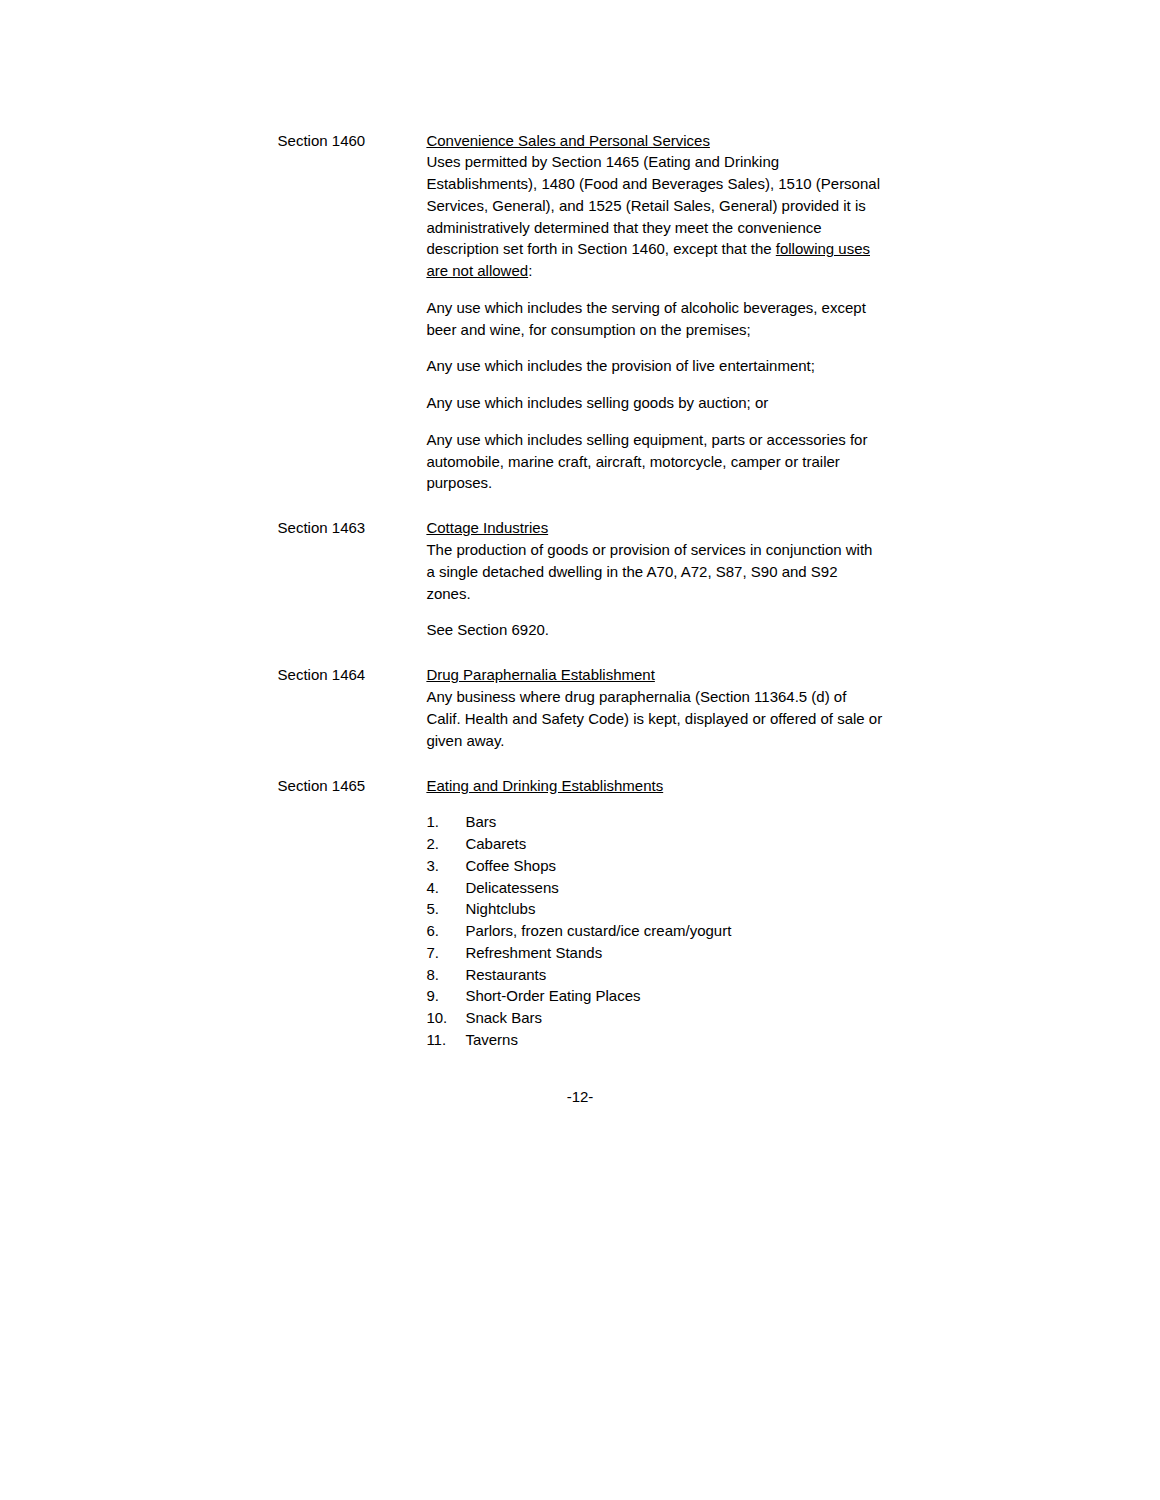Section 1460
Convenience Sales and Personal Services
Uses permitted by Section 1465 (Eating and Drinking Establishments), 1480 (Food and Beverages Sales), 1510 (Personal Services, General), and 1525 (Retail Sales, General) provided it is administratively determined that they meet the convenience description set forth in Section 1460, except that the following uses are not allowed:
Any use which includes the serving of alcoholic beverages, except beer and wine, for consumption on the premises;
Any use which includes the provision of live entertainment;
Any use which includes selling goods by auction; or
Any use which includes selling equipment, parts or accessories for automobile, marine craft, aircraft, motorcycle, camper or trailer purposes.
Section 1463
Cottage Industries
The production of goods or provision of services in conjunction with a single detached dwelling in the A70, A72, S87, S90 and S92 zones.
See Section 6920.
Section 1464
Drug Paraphernalia Establishment
Any business where drug paraphernalia (Section 11364.5 (d) of Calif. Health and Safety Code) is kept, displayed or offered of sale or given away.
Section 1465
Eating and Drinking Establishments
1. Bars
2. Cabarets
3. Coffee Shops
4. Delicatessens
5. Nightclubs
6. Parlors, frozen custard/ice cream/yogurt
7. Refreshment Stands
8. Restaurants
9. Short-Order Eating Places
10. Snack Bars
11. Taverns
-12-